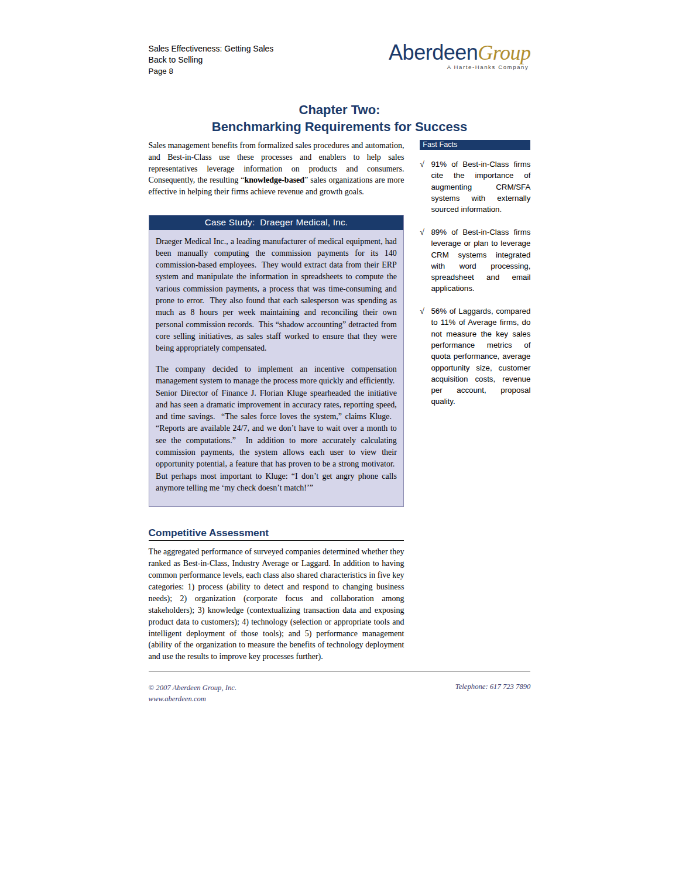Sales Effectiveness: Getting Sales
Back to Selling
Page 8
AberdeenGroup
A Harte-Hanks Company
Chapter Two:
Benchmarking Requirements for Success
Sales management benefits from formalized sales procedures and automation, and Best-in-Class use these processes and enablers to help sales representatives leverage information on products and consumers. Consequently, the resulting “knowledge-based” sales organizations are more effective in helping their firms achieve revenue and growth goals.
Case Study: Draeger Medical, Inc.
Draeger Medical Inc., a leading manufacturer of medical equipment, had been manually computing the commission payments for its 140 commission-based employees. They would extract data from their ERP system and manipulate the information in spreadsheets to compute the various commission payments, a process that was time-consuming and prone to error. They also found that each salesperson was spending as much as 8 hours per week maintaining and reconciling their own personal commission records. This “shadow accounting” detracted from core selling initiatives, as sales staff worked to ensure that they were being appropriately compensated.
The company decided to implement an incentive compensation management system to manage the process more quickly and efficiently. Senior Director of Finance J. Florian Kluge spearheaded the initiative and has seen a dramatic improvement in accuracy rates, reporting speed, and time savings. “The sales force loves the system,” claims Kluge. “Reports are available 24/7, and we don’t have to wait over a month to see the computations.” In addition to more accurately calculating commission payments, the system allows each user to view their opportunity potential, a feature that has proven to be a strong motivator. But perhaps most important to Kluge: “I don’t get angry phone calls anymore telling me ‘my check doesn’t match!’”
Competitive Assessment
The aggregated performance of surveyed companies determined whether they ranked as Best-in-Class, Industry Average or Laggard. In addition to having common performance levels, each class also shared characteristics in five key categories: 1) process (ability to detect and respond to changing business needs); 2) organization (corporate focus and collaboration among stakeholders); 3) knowledge (contextualizing transaction data and exposing product data to customers); 4) technology (selection or appropriate tools and intelligent deployment of those tools); and 5) performance management (ability of the organization to measure the benefits of technology deployment and use the results to improve key processes further).
Fast Facts
√ 91% of Best-in-Class firms cite the importance of augmenting CRM/SFA systems with externally sourced information.
√ 89% of Best-in-Class firms leverage or plan to leverage CRM systems integrated with word processing, spreadsheet and email applications.
√ 56% of Laggards, compared to 11% of Average firms, do not measure the key sales performance metrics of quota performance, average opportunity size, customer acquisition costs, revenue per account, proposal quality.
© 2007 Aberdeen Group, Inc.
www.aberdeen.com
Telephone: 617 723 7890